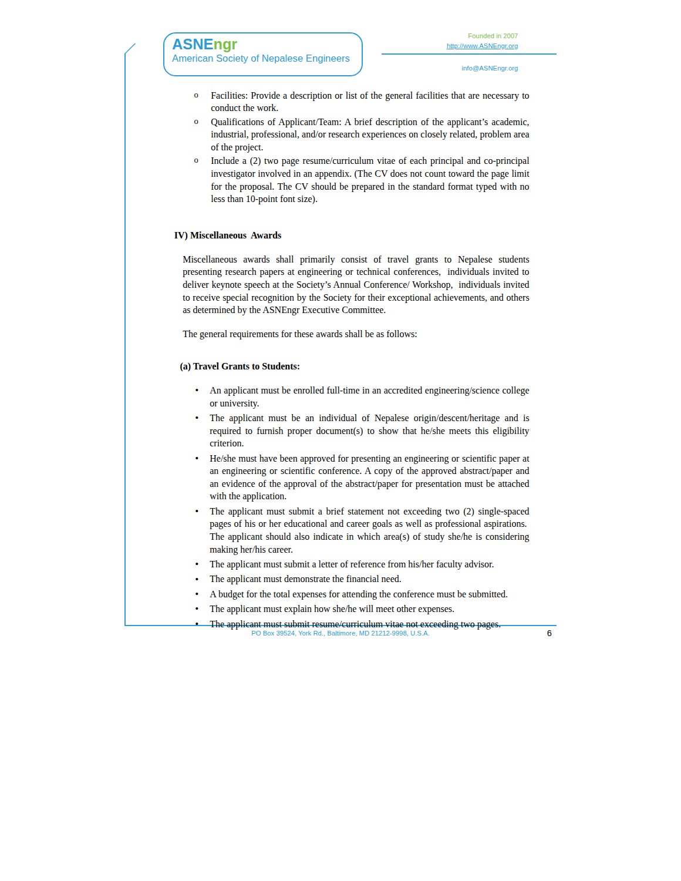ASNE ngr
American Society of Nepalese Engineers
Founded in 2007
http://www.ASNEngr.org
info@ASNEngr.org
Facilities: Provide a description or list of the general facilities that are necessary to conduct the work.
Qualifications of Applicant/Team: A brief description of the applicant’s academic, industrial, professional, and/or research experiences on closely related, problem area of the project.
Include a (2) two page resume/curriculum vitae of each principal and co-principal investigator involved in an appendix. (The CV does not count toward the page limit for the proposal. The CV should be prepared in the standard format typed with no less than 10-point font size).
IV) Miscellaneous Awards
Miscellaneous awards shall primarily consist of travel grants to Nepalese students presenting research papers at engineering or technical conferences, individuals invited to deliver keynote speech at the Society’s Annual Conference/ Workshop, individuals invited to receive special recognition by the Society for their exceptional achievements, and others as determined by the ASNEngr Executive Committee.
The general requirements for these awards shall be as follows:
(a) Travel Grants to Students:
An applicant must be enrolled full-time in an accredited engineering/science college or university.
The applicant must be an individual of Nepalese origin/descent/heritage and is required to furnish proper document(s) to show that he/she meets this eligibility criterion.
He/she must have been approved for presenting an engineering or scientific paper at an engineering or scientific conference. A copy of the approved abstract/paper and an evidence of the approval of the abstract/paper for presentation must be attached with the application.
The applicant must submit a brief statement not exceeding two (2) single-spaced pages of his or her educational and career goals as well as professional aspirations. The applicant should also indicate in which area(s) of study she/he is considering making her/his career.
The applicant must submit a letter of reference from his/her faculty advisor.
The applicant must demonstrate the financial need.
A budget for the total expenses for attending the conference must be submitted.
The applicant must explain how she/he will meet other expenses.
The applicant must submit resume/curriculum vitae not exceeding two pages.
PO Box 39524, York Rd., Baltimore, MD 21212-9998, U.S.A.
6